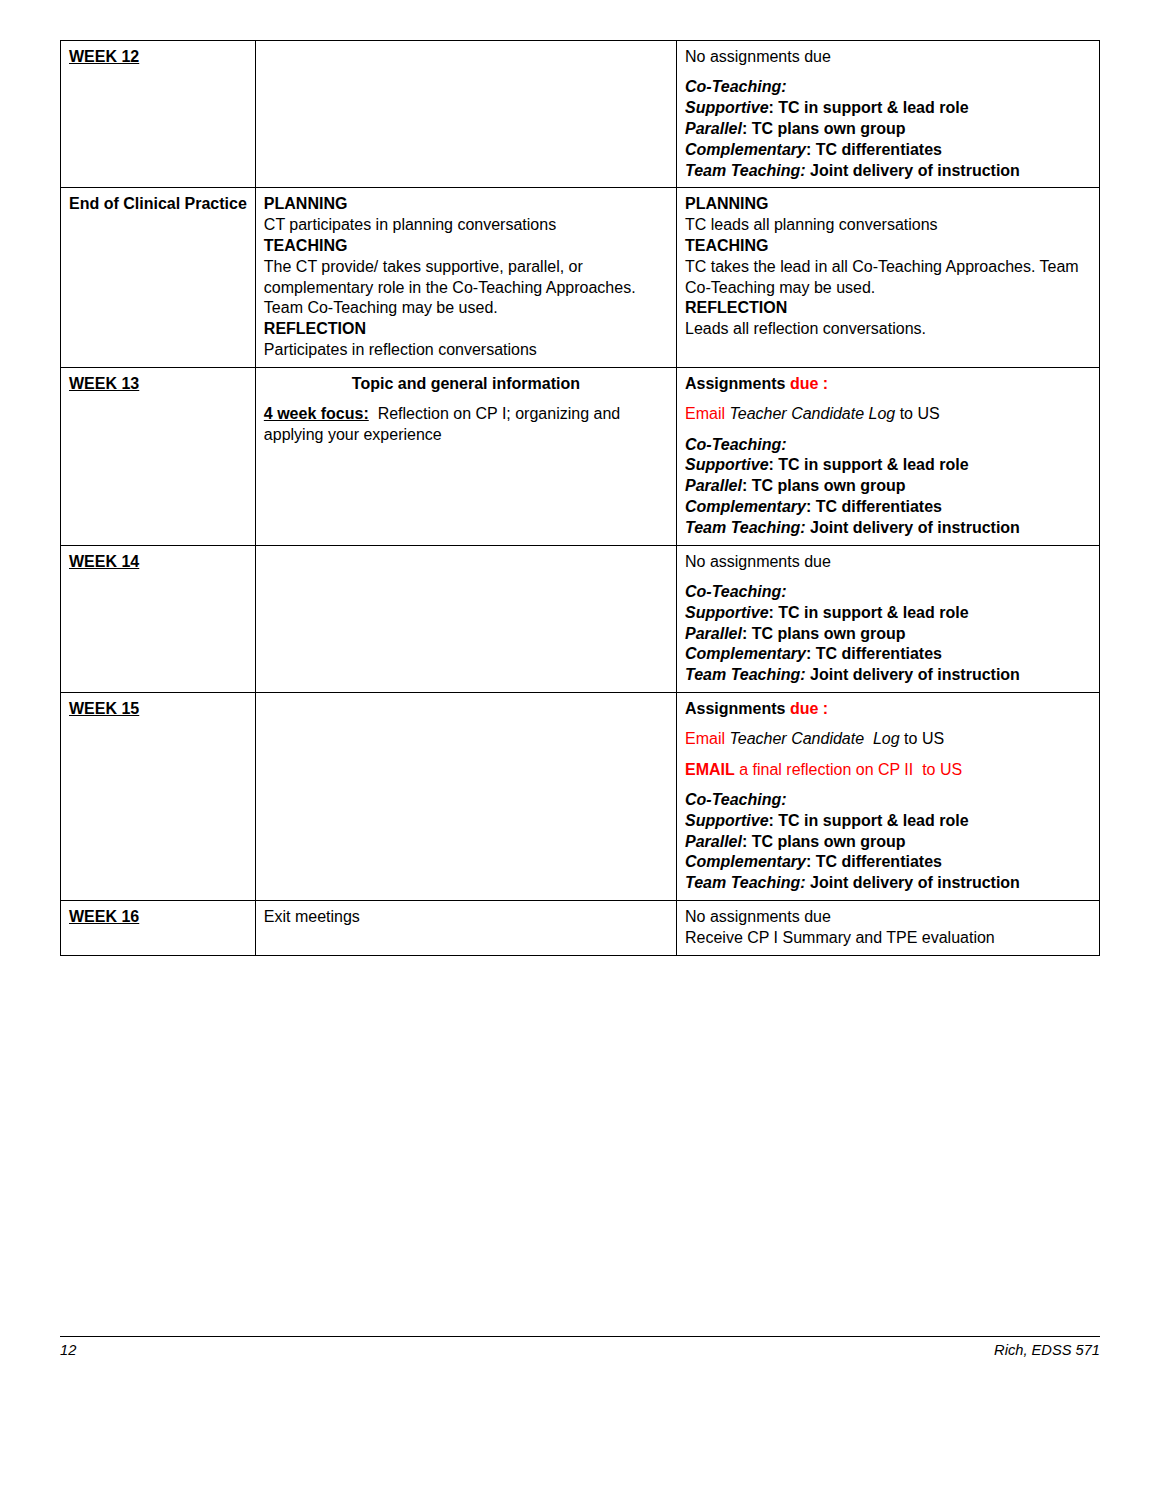| WEEK 12 | | No assignments due Co-Teaching: Supportive : TC in support & lead role Parallel : TC plans own group Complementary : TC differentiates Team Teaching: Joint delivery of instruction |
| End of Clinical Practice | PLANNING CT participates in planning conversations TEACHING The CT provide/ takes supportive, parallel, or complementary role in the Co-Teaching Approaches. Team Co-Teaching may be used. REFLECTION Participates in reflection conversations | PLANNING TC leads all planning conversations TEACHING TC takes the lead in all Co-Teaching Approaches. Team Co-Teaching may be used. REFLECTION Leads all reflection conversations. |
| WEEK 13 | Topic and general information 4 week focus: Reflection on CP I; organizing and applying your experience | Assignments due : Email Teacher Candidate Log to US Co-Teaching: Supportive : TC in support & lead role Parallel : TC plans own group Complementary : TC differentiates Team Teaching: Joint delivery of instruction |
| WEEK 14 | | No assignments due Co-Teaching: Supportive : TC in support & lead role Parallel : TC plans own group Complementary : TC differentiates Team Teaching: Joint delivery of instruction |
| WEEK 15 | | Assignments due : Email Teacher Candidate Log to US EMAIL a final reflection on CP II to US Co-Teaching: Supportive : TC in support & lead role Parallel : TC plans own group Complementary : TC differentiates Team Teaching: Joint delivery of instruction |
| WEEK 16 | Exit meetings | No assignments due Receive CP I Summary and TPE evaluation |
12 Rich, EDSS 571